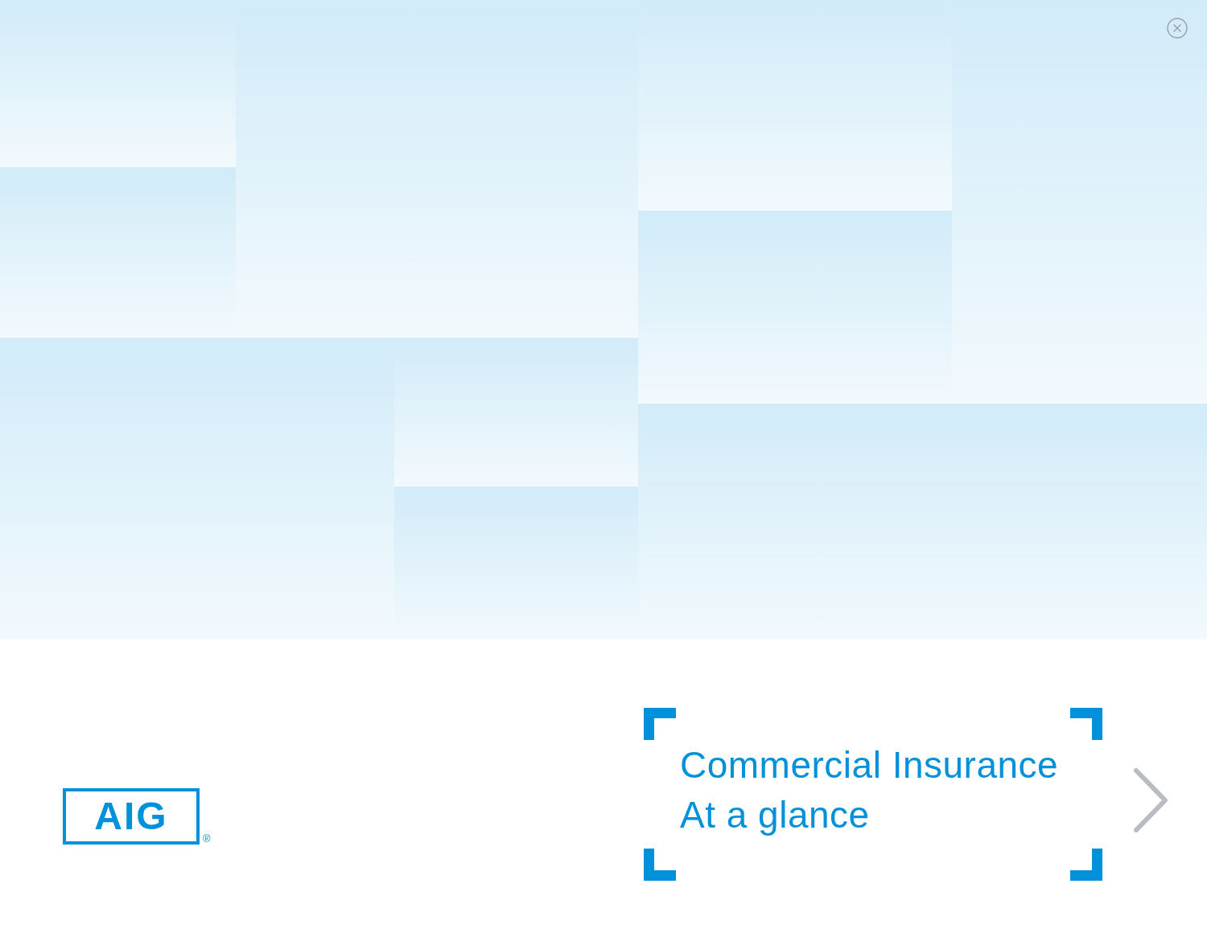AIG
®
Commercial InsuranceAt a glance
AIG Commercial Insurance — At a glance